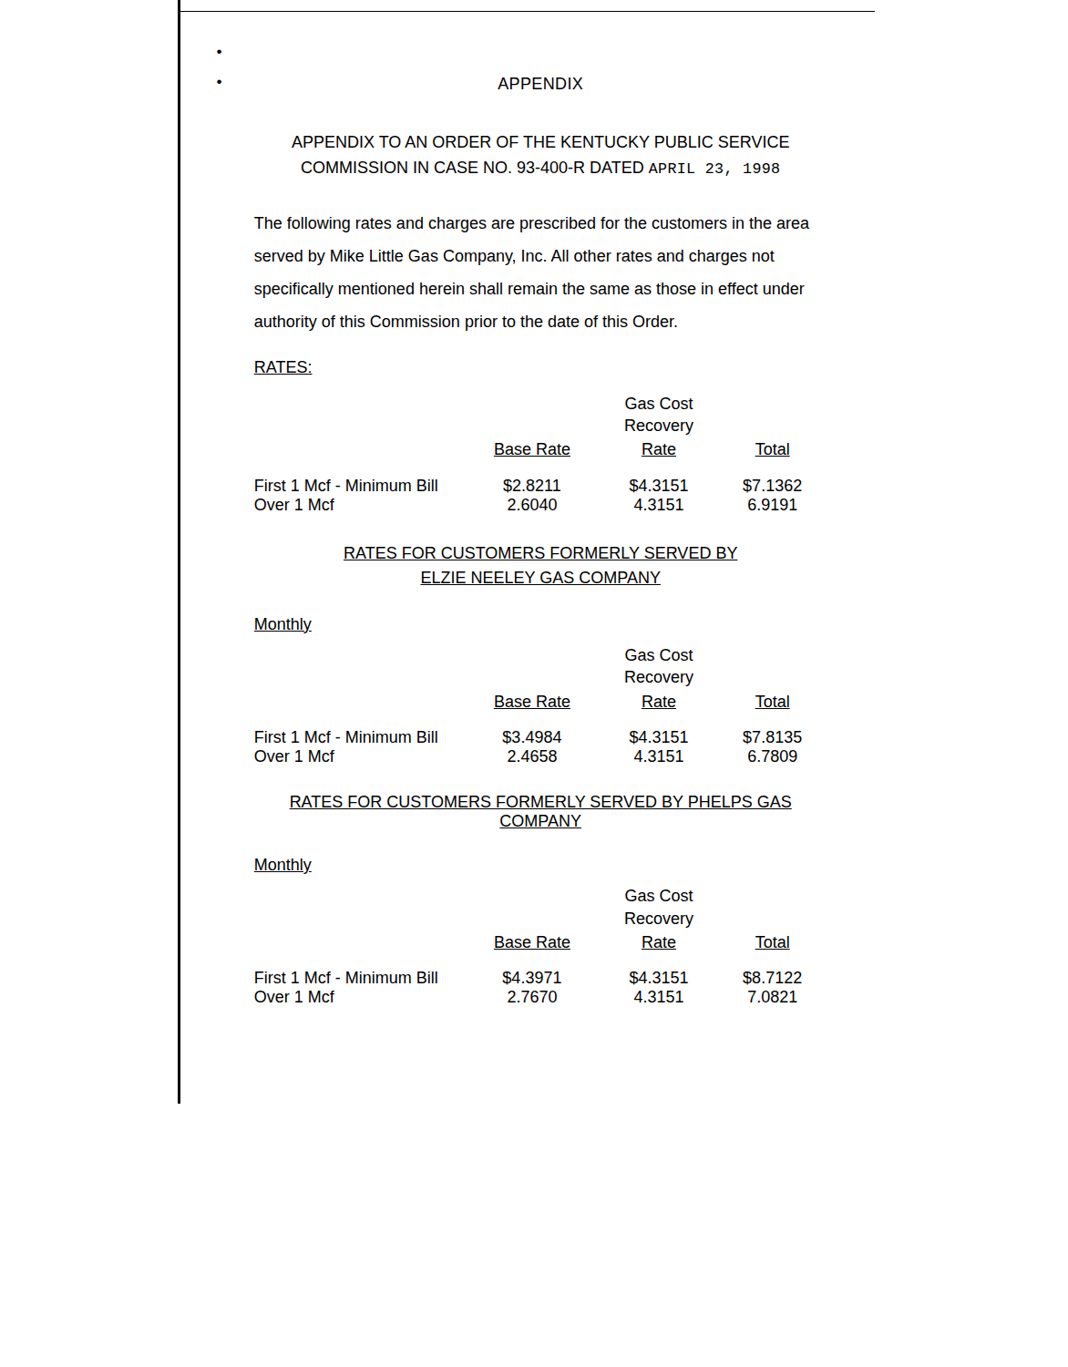•
•
APPENDIX
APPENDIX TO AN ORDER OF THE KENTUCKY PUBLIC SERVICE
COMMISSION IN CASE NO. 93-400-R DATED APRIL 23, 1998
The following rates and charges are prescribed for the customers in the area served by Mike Little Gas Company, Inc. All other rates and charges not specifically mentioned herein shall remain the same as those in effect under authority of this Commission prior to the date of this Order.
RATES:
| | | Gas Cost Recovery | |
| | Base Rate | Rate | Total |
| First 1 Mcf - Minimum Bill | $2.8211 | $4.3151 | $7.1362 |
| Over 1 Mcf | 2.6040 | 4.3151 | 6.9191 |
RATES FOR CUSTOMERS FORMERLY SERVED BY
ELZIE NEELEY GAS COMPANY
Monthly
| | | Gas Cost Recovery | |
| | Base Rate | Rate | Total |
| First 1 Mcf - Minimum Bill | $3.4984 | $4.3151 | $7.8135 |
| Over 1 Mcf | 2.4658 | 4.3151 | 6.7809 |
RATES FOR CUSTOMERS FORMERLY SERVED BY PHELPS GAS COMPANY
Monthly
| | | Gas Cost Recovery | |
| | Base Rate | Rate | Total |
| First 1 Mcf - Minimum Bill | $4.3971 | $4.3151 | $8.7122 |
| Over 1 Mcf | 2.7670 | 4.3151 | 7.0821 |